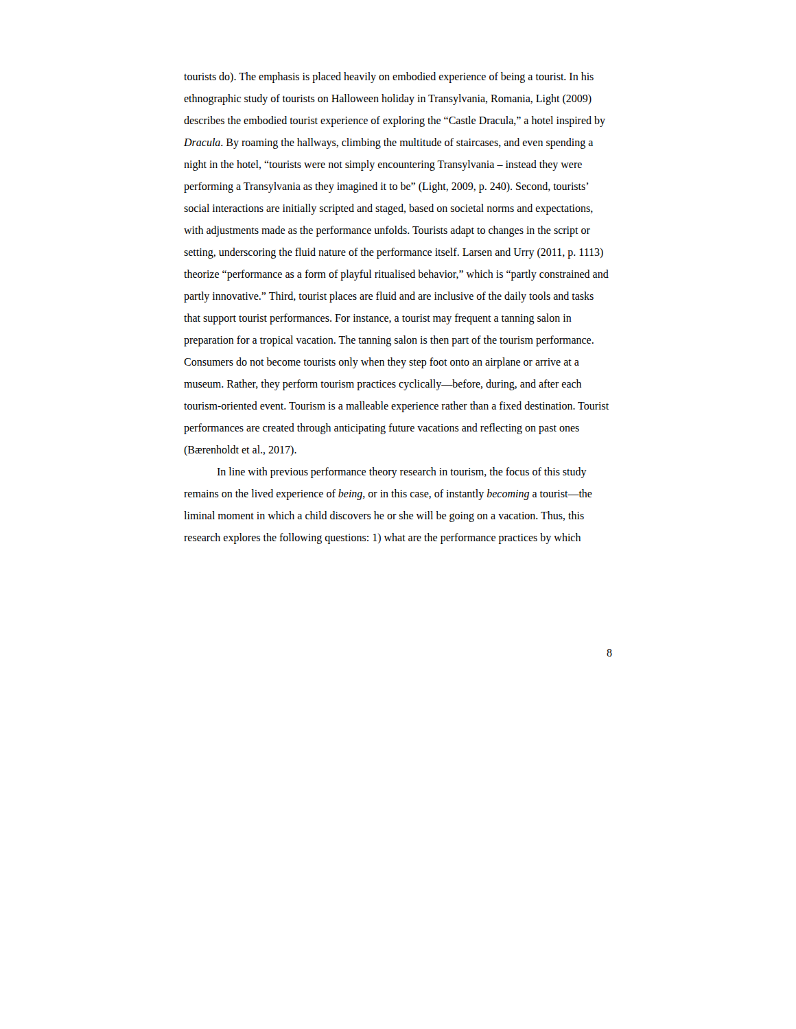tourists do). The emphasis is placed heavily on embodied experience of being a tourist. In his ethnographic study of tourists on Halloween holiday in Transylvania, Romania, Light (2009) describes the embodied tourist experience of exploring the “Castle Dracula,” a hotel inspired by Dracula. By roaming the hallways, climbing the multitude of staircases, and even spending a night in the hotel, “tourists were not simply encountering Transylvania – instead they were performing a Transylvania as they imagined it to be” (Light, 2009, p. 240). Second, tourists’ social interactions are initially scripted and staged, based on societal norms and expectations, with adjustments made as the performance unfolds. Tourists adapt to changes in the script or setting, underscoring the fluid nature of the performance itself. Larsen and Urry (2011, p. 1113) theorize “performance as a form of playful ritualised behavior,” which is “partly constrained and partly innovative.” Third, tourist places are fluid and are inclusive of the daily tools and tasks that support tourist performances. For instance, a tourist may frequent a tanning salon in preparation for a tropical vacation. The tanning salon is then part of the tourism performance. Consumers do not become tourists only when they step foot onto an airplane or arrive at a museum. Rather, they perform tourism practices cyclically—before, during, and after each tourism-oriented event. Tourism is a malleable experience rather than a fixed destination. Tourist performances are created through anticipating future vacations and reflecting on past ones (Bærenholdt et al., 2017).
In line with previous performance theory research in tourism, the focus of this study remains on the lived experience of being, or in this case, of instantly becoming a tourist—the liminal moment in which a child discovers he or she will be going on a vacation. Thus, this research explores the following questions: 1) what are the performance practices by which
8